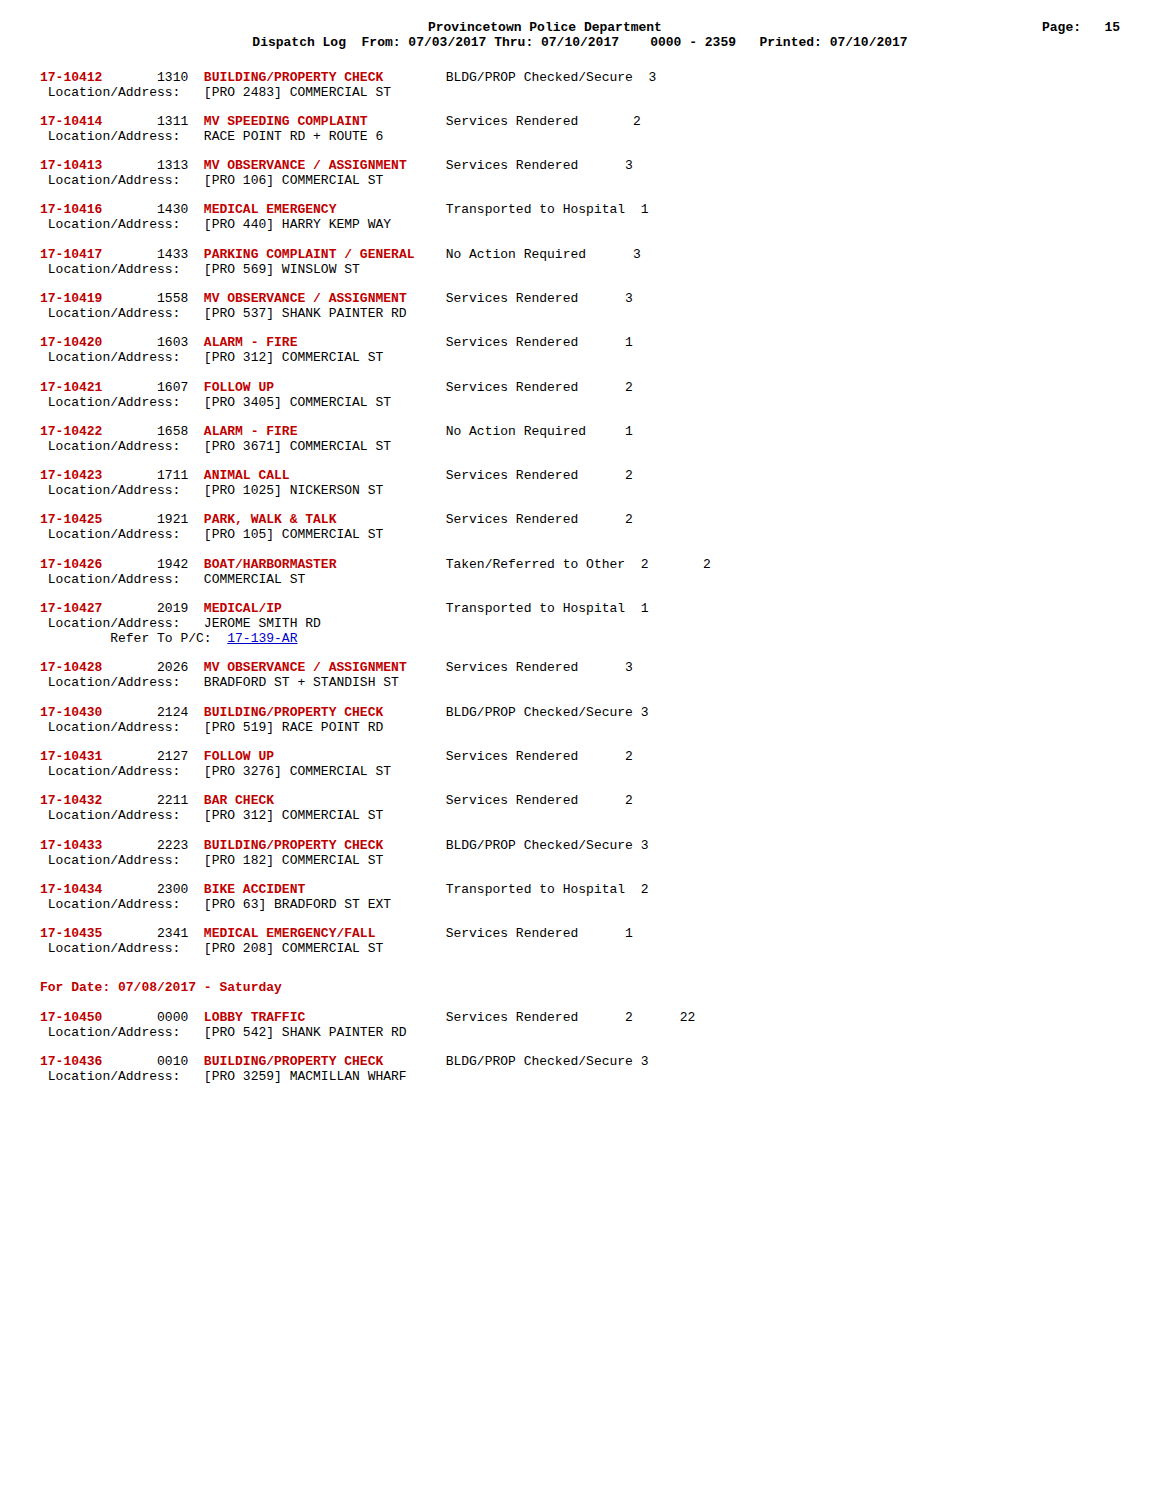Provincetown Police Department Page: 15
Dispatch Log From: 07/03/2017 Thru: 07/10/2017 0000 - 2359 Printed: 07/10/2017
17-10412 1310 BUILDING/PROPERTY CHECK BLDG/PROP Checked/Secure 3
Location/Address: [PRO 2483] COMMERCIAL ST
17-10414 1311 MV SPEEDING COMPLAINT Services Rendered 2
Location/Address: RACE POINT RD + ROUTE 6
17-10413 1313 MV OBSERVANCE / ASSIGNMENT Services Rendered 3
Location/Address: [PRO 106] COMMERCIAL ST
17-10416 1430 MEDICAL EMERGENCY Transported to Hospital 1
Location/Address: [PRO 440] HARRY KEMP WAY
17-10417 1433 PARKING COMPLAINT / GENERAL No Action Required 3
Location/Address: [PRO 569] WINSLOW ST
17-10419 1558 MV OBSERVANCE / ASSIGNMENT Services Rendered 3
Location/Address: [PRO 537] SHANK PAINTER RD
17-10420 1603 ALARM - FIRE Services Rendered 1
Location/Address: [PRO 312] COMMERCIAL ST
17-10421 1607 FOLLOW UP Services Rendered 2
Location/Address: [PRO 3405] COMMERCIAL ST
17-10422 1658 ALARM - FIRE No Action Required 1
Location/Address: [PRO 3671] COMMERCIAL ST
17-10423 1711 ANIMAL CALL Services Rendered 2
Location/Address: [PRO 1025] NICKERSON ST
17-10425 1921 PARK, WALK & TALK Services Rendered 2
Location/Address: [PRO 105] COMMERCIAL ST
17-10426 1942 BOAT/HARBORMASTER Taken/Referred to Other 2 2
Location/Address: COMMERCIAL ST
17-10427 2019 MEDICAL/IP Transported to Hospital 1
Location/Address: JEROME SMITH RD
Refer To P/C: 17-139-AR
17-10428 2026 MV OBSERVANCE / ASSIGNMENT Services Rendered 3
Location/Address: BRADFORD ST + STANDISH ST
17-10430 2124 BUILDING/PROPERTY CHECK BLDG/PROP Checked/Secure 3
Location/Address: [PRO 519] RACE POINT RD
17-10431 2127 FOLLOW UP Services Rendered 2
Location/Address: [PRO 3276] COMMERCIAL ST
17-10432 2211 BAR CHECK Services Rendered 2
Location/Address: [PRO 312] COMMERCIAL ST
17-10433 2223 BUILDING/PROPERTY CHECK BLDG/PROP Checked/Secure 3
Location/Address: [PRO 182] COMMERCIAL ST
17-10434 2300 BIKE ACCIDENT Transported to Hospital 2
Location/Address: [PRO 63] BRADFORD ST EXT
17-10435 2341 MEDICAL EMERGENCY/FALL Services Rendered 1
Location/Address: [PRO 208] COMMERCIAL ST
For Date: 07/08/2017 - Saturday
17-10450 0000 LOBBY TRAFFIC Services Rendered 2 22
Location/Address: [PRO 542] SHANK PAINTER RD
17-10436 0010 BUILDING/PROPERTY CHECK BLDG/PROP Checked/Secure 3
Location/Address: [PRO 3259] MACMILLAN WHARF